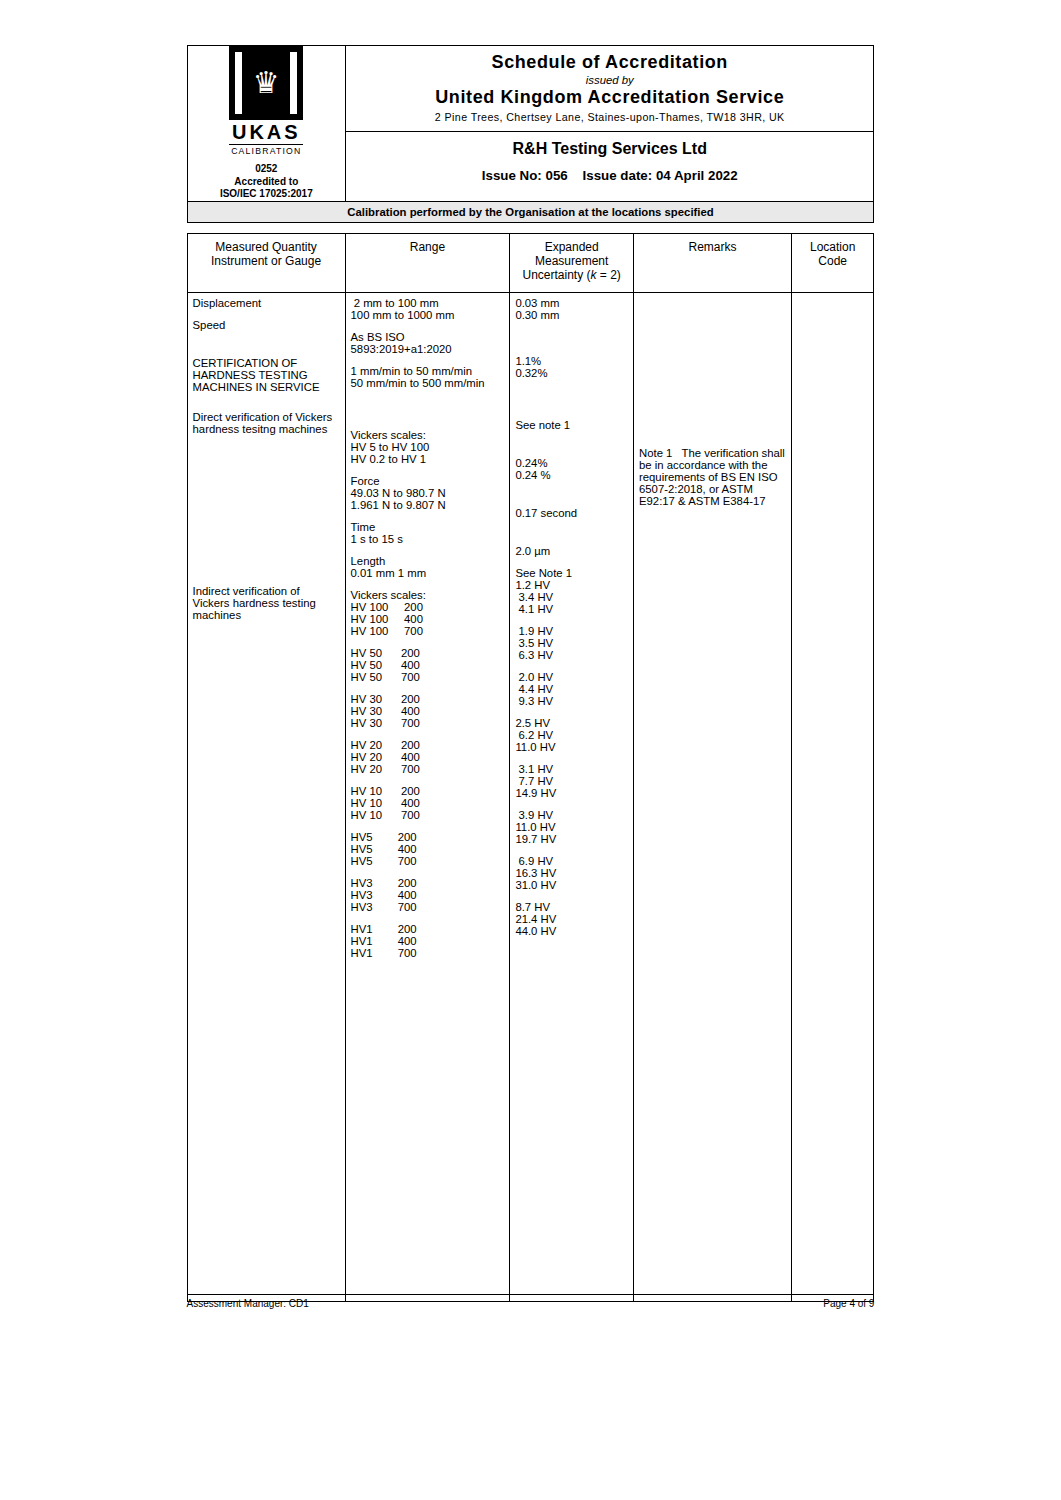| ♛ UKAS CALIBRATION 0252 Accredited to ISO/IEC 17025:2017 | Schedule of Accreditation issued by United Kingdom Accreditation Service 2 Pine Trees, Chertsey Lane, Staines-upon-Thames, TW18 3HR, UK R&H Testing Services Ltd Issue No: 056 Issue date: 04 April 2022 |
Calibration performed by the Organisation at the locations specified
| Measured Quantity Instrument or Gauge | Range | Expanded Measurement Uncertainty ( k = 2) | Remarks | Location Code |
| --- | --- | --- | --- | --- |
| Displacement Speed CERTIFICATION OF HARDNESS TESTING MACHINES IN SERVICE Direct verification of Vickers hardness tesitng machines Indirect verification of Vickers hardness testing machines | 2 mm to 100 mm 100 mm to 1000 mm As BS ISO 5893:2019+a1:2020 1 mm/min to 50 mm/min 50 mm/min to 500 mm/min Vickers scales: HV 5 to HV 100 HV 0.2 to HV 1 Force 49.03 N to 980.7 N 1.961 N to 9.807 N Time 1 s to 15 s Length 0.01 mm 1 mm Vickers scales: HV 100 200 HV 100 400 HV 100 700 HV 50 200 HV 50 400 HV 50 700 HV 30 200 HV 30 400 HV 30 700 HV 20 200 HV 20 400 HV 20 700 HV 10 200 HV 10 400 HV 10 700 HV5 200 HV5 400 HV5 700 HV3 200 HV3 400 HV3 700 HV1 200 HV1 400 HV1 700 | 0.03 mm 0.30 mm 1.1% 0.32% See note 1 0.24% 0.24 % 0.17 second 2.0 µm See Note 1 1.2 HV 3.4 HV 4.1 HV 1.9 HV 3.5 HV 6.3 HV 2.0 HV 4.4 HV 9.3 HV 2.5 HV 6.2 HV 11.0 HV 3.1 HV 7.7 HV 14.9 HV 3.9 HV 11.0 HV 19.7 HV 6.9 HV 16.3 HV 31.0 HV 8.7 HV 21.4 HV 44.0 HV | Note 1 The verification shall be in accordance with the requirements of BS EN ISO 6507-2:2018, or ASTM E92:17 & ASTM E384-17 | |
Assessment Manager: CD1 Page 4 of 9